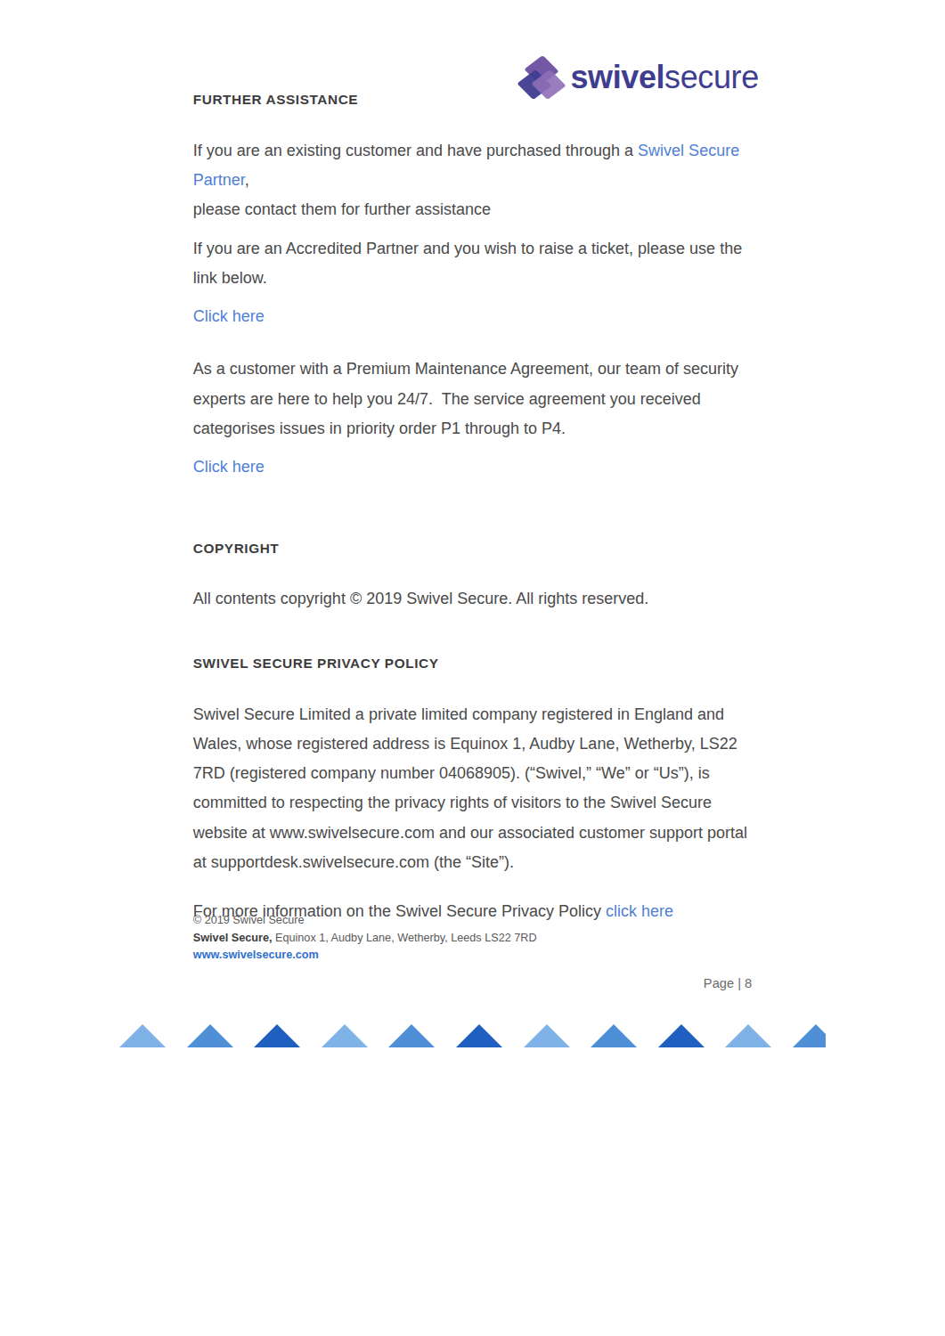swivel secure
Further Assistance
If you are an existing customer and have purchased through a Swivel Secure Partner,
please contact them for further assistance
If you are an Accredited Partner and you wish to raise a ticket, please use the link below.
Click here
As a customer with a Premium Maintenance Agreement, our team of security experts are here to help you 24/7. The service agreement you received categorises issues in priority order P1 through to P4.
Click here
Copyright
All contents copyright © 2019 Swivel Secure. All rights reserved.
Swivel Secure Privacy Policy
Swivel Secure Limited a private limited company registered in England and Wales, whose registered address is Equinox 1, Audby Lane, Wetherby, LS22 7RD (registered company number 04068905). (“Swivel,” “We” or “Us”), is committed to respecting the privacy rights of visitors to the Swivel Secure website at www.swivelsecure.com and our associated customer support portal at supportdesk.swivelsecure.com (the “Site”).
For more information on the Swivel Secure Privacy Policy click here
© 2019 Swivel Secure
Swivel Secure, Equinox 1, Audby Lane, Wetherby, Leeds LS22 7RD
www.swivelsecure.com
Page | 8